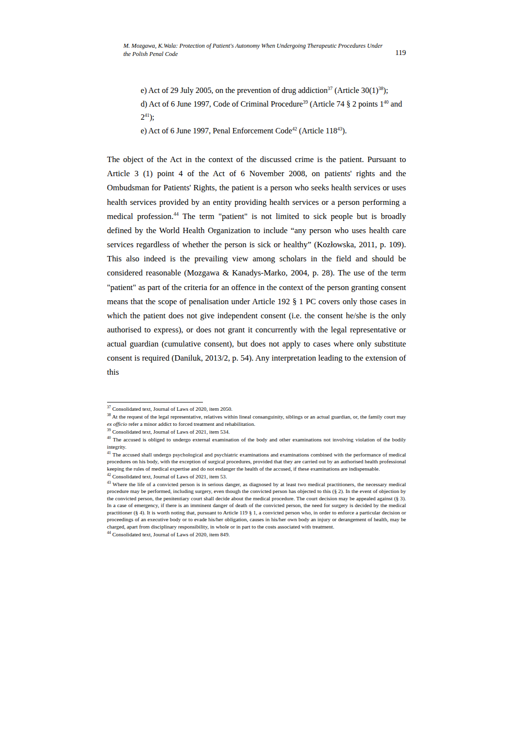M. Mozgawa, K.Wala: Protection of Patient's Autonomy When Undergoing Therapeutic Procedures Under the Polish Penal Code
119
e) Act of 29 July 2005, on the prevention of drug addiction37 (Article 30(1)38);
d) Act of 6 June 1997, Code of Criminal Procedure39 (Article 74 § 2 points 140 and 241);
e) Act of 6 June 1997, Penal Enforcement Code42 (Article 11843).
The object of the Act in the context of the discussed crime is the patient. Pursuant to Article 3 (1) point 4 of the Act of 6 November 2008, on patients' rights and the Ombudsman for Patients' Rights, the patient is a person who seeks health services or uses health services provided by an entity providing health services or a person performing a medical profession.44 The term "patient" is not limited to sick people but is broadly defined by the World Health Organization to include “any person who uses health care services regardless of whether the person is sick or healthy” (Kozłowska, 2011, p. 109). This also indeed is the prevailing view among scholars in the field and should be considered reasonable (Mozgawa & Kanadys-Marko, 2004, p. 28). The use of the term "patient" as part of the criteria for an offence in the context of the person granting consent means that the scope of penalisation under Article 192 § 1 PC covers only those cases in which the patient does not give independent consent (i.e. the consent he/she is the only authorised to express), or does not grant it concurrently with the legal representative or actual guardian (cumulative consent), but does not apply to cases where only substitute consent is required (Daniluk, 2013/2, p. 54). Any interpretation leading to the extension of this
37 Consolidated text, Journal of Laws of 2020, item 2050.
38 At the request of the legal representative, relatives within lineal consanguinity, siblings or an actual guardian, or, the family court may ex officio refer a minor addict to forced treatment and rehabilitation.
39 Consolidated text, Journal of Laws of 2021, item 534.
40 The accused is obliged to undergo external examination of the body and other examinations not involving violation of the bodily integrity.
41 The accused shall undergo psychological and psychiatric examinations and examinations combined with the performance of medical procedures on his body, with the exception of surgical procedures, provided that they are carried out by an authorised health professional keeping the rules of medical expertise and do not endanger the health of the accused, if these examinations are indispensable.
42 Consolidated text, Journal of Laws of 2021, item 53.
43 Where the life of a convicted person is in serious danger, as diagnosed by at least two medical practitioners, the necessary medical procedure may be performed, including surgery, even though the convicted person has objected to this (§ 2). In the event of objection by the convicted person, the penitentiary court shall decide about the medical procedure. The court decision may be appealed against (§ 3). In a case of emergency, if there is an imminent danger of death of the convicted person, the need for surgery is decided by the medical practitioner (§ 4). It is worth noting that, pursuant to Article 119 § 1, a convicted person who, in order to enforce a particular decision or proceedings of an executive body or to evade his/her obligation, causes in his/her own body an injury or derangement of health, may be charged, apart from disciplinary responsibility, in whole or in part to the costs associated with treatment.
44 Consolidated text, Journal of Laws of 2020, item 849.